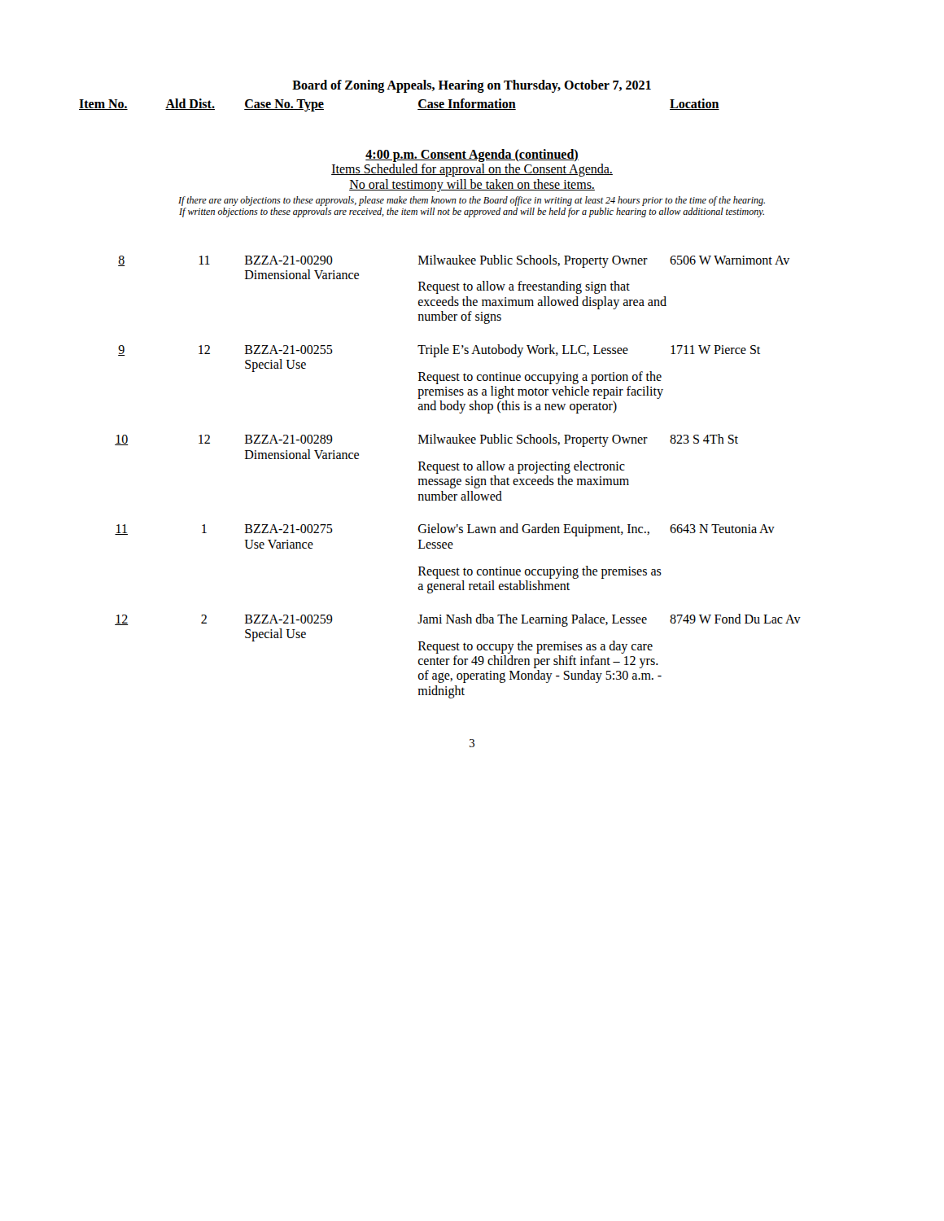Board of Zoning Appeals, Hearing on Thursday, October 7, 2021
| Item No. | Ald Dist. | Case No. Type | Case Information | Location |
| --- | --- | --- | --- | --- |
4:00 p.m. Consent Agenda (continued)
Items Scheduled for approval on the Consent Agenda.
No oral testimony will be taken on these items.
If there are any objections to these approvals, please make them known to the Board office in writing at least 24 hours prior to the time of the hearing.
If written objections to these approvals are received, the item will not be approved and will be held for a public hearing to allow additional testimony.
| 8 | 11 | BZZA-21-00290 Dimensional Variance | Milwaukee Public Schools, Property Owner Request to allow a freestanding sign that exceeds the maximum allowed display area and number of signs | 6506 W Warnimont Av |
| 9 | 12 | BZZA-21-00255 Special Use | Triple E’s Autobody Work, LLC, Lessee Request to continue occupying a portion of the premises as a light motor vehicle repair facility and body shop (this is a new operator) | 1711 W Pierce St |
| 10 | 12 | BZZA-21-00289 Dimensional Variance | Milwaukee Public Schools, Property Owner Request to allow a projecting electronic message sign that exceeds the maximum number allowed | 823 S 4Th St |
| 11 | 1 | BZZA-21-00275 Use Variance | Gielow's Lawn and Garden Equipment, Inc., Lessee Request to continue occupying the premises as a general retail establishment | 6643 N Teutonia Av |
| 12 | 2 | BZZA-21-00259 Special Use | Jami Nash dba The Learning Palace, Lessee Request to occupy the premises as a day care center for 49 children per shift infant – 12 yrs. of age, operating Monday - Sunday 5:30 a.m. - midnight | 8749 W Fond Du Lac Av |
3